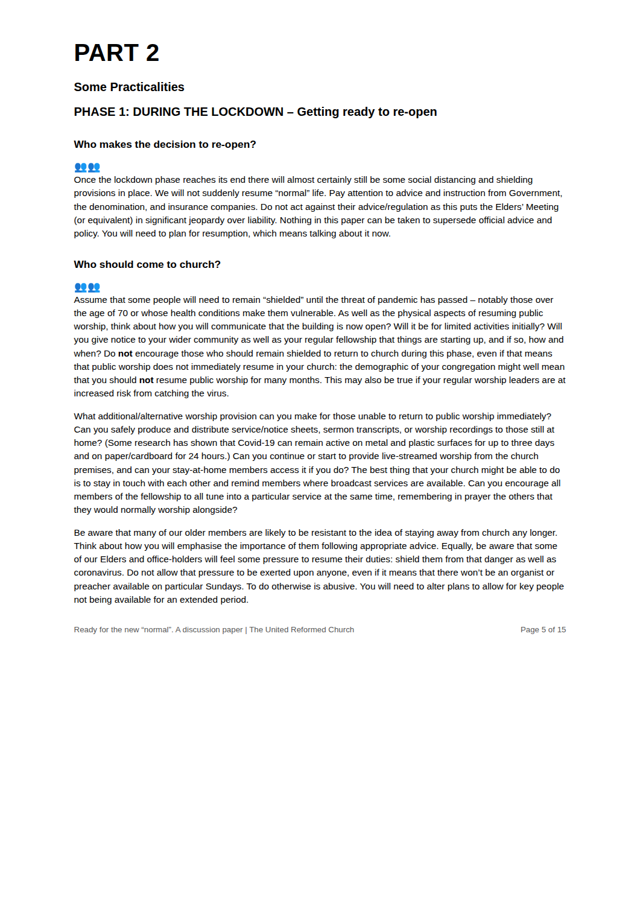PART 2
Some Practicalities
PHASE 1: DURING THE LOCKDOWN – Getting ready to re-open
Who makes the decision to re-open?
👥👥Once the lockdown phase reaches its end there will almost certainly still be some social distancing and shielding provisions in place. We will not suddenly resume “normal” life. Pay attention to advice and instruction from Government, the denomination, and insurance companies. Do not act against their advice/regulation as this puts the Elders’ Meeting (or equivalent) in significant jeopardy over liability. Nothing in this paper can be taken to supersede official advice and policy. You will need to plan for resumption, which means talking about it now.
Who should come to church?
👥👥Assume that some people will need to remain “shielded” until the threat of pandemic has passed – notably those over the age of 70 or whose health conditions make them vulnerable. As well as the physical aspects of resuming public worship, think about how you will communicate that the building is now open? Will it be for limited activities initially? Will you give notice to your wider community as well as your regular fellowship that things are starting up, and if so, how and when? Do not encourage those who should remain shielded to return to church during this phase, even if that means that public worship does not immediately resume in your church: the demographic of your congregation might well mean that you should not resume public worship for many months. This may also be true if your regular worship leaders are at increased risk from catching the virus.
What additional/alternative worship provision can you make for those unable to return to public worship immediately? Can you safely produce and distribute service/notice sheets, sermon transcripts, or worship recordings to those still at home? (Some research has shown that Covid-19 can remain active on metal and plastic surfaces for up to three days and on paper/cardboard for 24 hours.) Can you continue or start to provide live-streamed worship from the church premises, and can your stay-at-home members access it if you do? The best thing that your church might be able to do is to stay in touch with each other and remind members where broadcast services are available. Can you encourage all members of the fellowship to all tune into a particular service at the same time, remembering in prayer the others that they would normally worship alongside?
Be aware that many of our older members are likely to be resistant to the idea of staying away from church any longer. Think about how you will emphasise the importance of them following appropriate advice. Equally, be aware that some of our Elders and office-holders will feel some pressure to resume their duties: shield them from that danger as well as coronavirus. Do not allow that pressure to be exerted upon anyone, even if it means that there won’t be an organist or preacher available on particular Sundays. To do otherwise is abusive. You will need to alter plans to allow for key people not being available for an extended period.
Ready for the new “normal”. A discussion paper | The United Reformed Church
Page 5 of 15